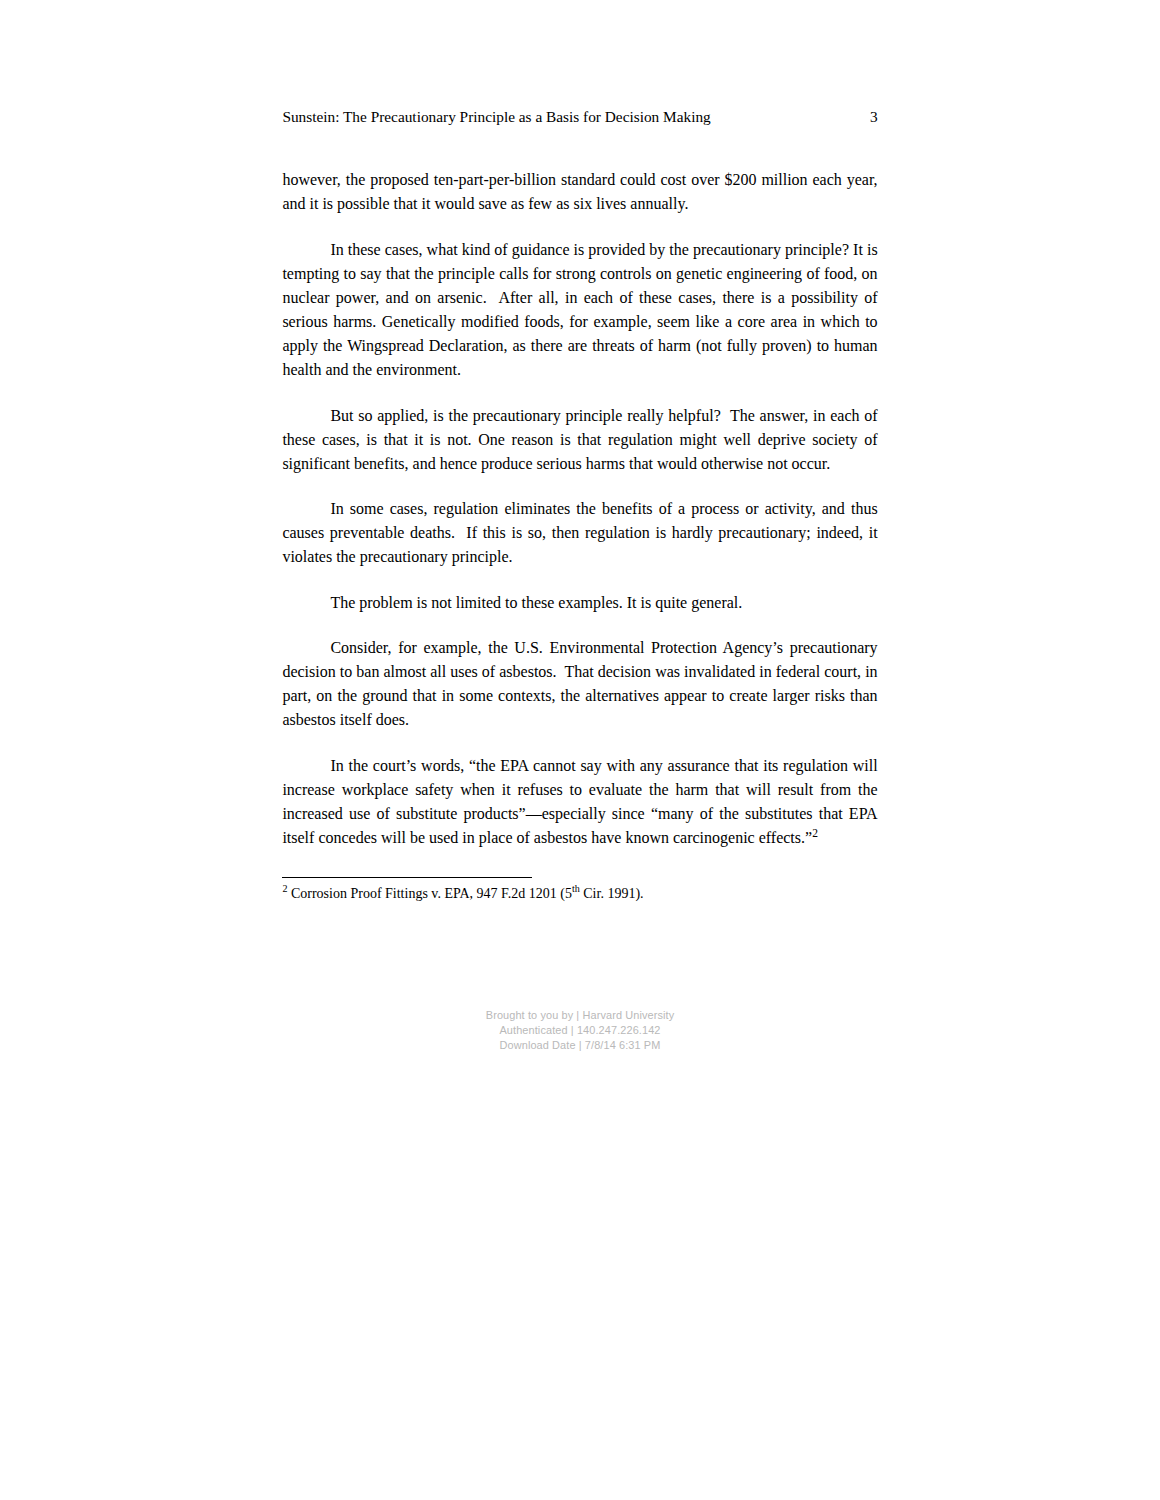Sunstein: The Precautionary Principle as a Basis for Decision Making 3
however, the proposed ten-part-per-billion standard could cost over $200 million each year, and it is possible that it would save as few as six lives annually.
In these cases, what kind of guidance is provided by the precautionary principle? It is tempting to say that the principle calls for strong controls on genetic engineering of food, on nuclear power, and on arsenic. After all, in each of these cases, there is a possibility of serious harms. Genetically modified foods, for example, seem like a core area in which to apply the Wingspread Declaration, as there are threats of harm (not fully proven) to human health and the environment.
But so applied, is the precautionary principle really helpful? The answer, in each of these cases, is that it is not. One reason is that regulation might well deprive society of significant benefits, and hence produce serious harms that would otherwise not occur.
In some cases, regulation eliminates the benefits of a process or activity, and thus causes preventable deaths. If this is so, then regulation is hardly precautionary; indeed, it violates the precautionary principle.
The problem is not limited to these examples. It is quite general.
Consider, for example, the U.S. Environmental Protection Agency’s precautionary decision to ban almost all uses of asbestos. That decision was invalidated in federal court, in part, on the ground that in some contexts, the alternatives appear to create larger risks than asbestos itself does.
In the court’s words, “the EPA cannot say with any assurance that its regulation will increase workplace safety when it refuses to evaluate the harm that will result from the increased use of substitute products”—especially since “many of the substitutes that EPA itself concedes will be used in place of asbestos have known carcinogenic effects.”2
2 Corrosion Proof Fittings v. EPA, 947 F.2d 1201 (5th Cir. 1991).
Brought to you by | Harvard University
Authenticated | 140.247.226.142
Download Date | 7/8/14 6:31 PM